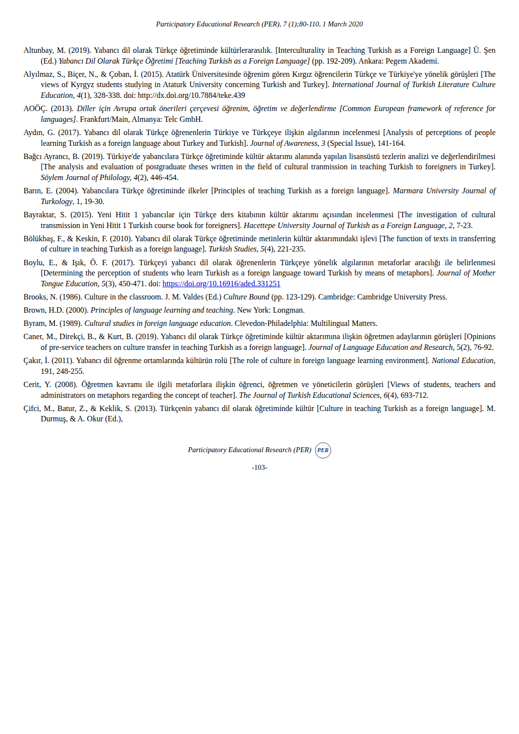Participatory Educational Research (PER), 7 (1);80-110, 1 March 2020
Altunbay, M. (2019). Yabancı dil olarak Türkçe öğretiminde kültürlerarasılık. [Interculturality in Teaching Turkish as a Foreign Language] Ü. Şen (Ed.) Yabancı Dil Olarak Türkçe Öğretimi [Teaching Turkish as a Foreign Language] (pp. 192-209). Ankara: Pegem Akademi.
Alyılmaz, S., Biçer, N., & Çoban, İ. (2015). Atatürk Üniversitesinde öğrenim gören Kırgız öğrencilerin Türkçe ve Türkiye'ye yönelik görüşleri [The views of Kyrgyz students studying in Ataturk University concerning Turkish and Turkey]. International Journal of Turkish Literature Culture Education, 4(1), 328-338. doi: http://dx.doi.org/10.7884/teke.439
AOÖÇ. (2013). Diller için Avrupa ortak önerileri çerçevesi öğrenim, öğretim ve değerlendirme [Common European framework of reference for languages]. Frankfurt/Main, Almanya: Telc GmbH.
Aydın, G. (2017). Yabancı dil olarak Türkçe öğrenenlerin Türkiye ve Türkçeye ilişkin algılarının incelenmesi [Analysis of perceptions of people learning Turkish as a foreign language about Turkey and Turkish]. Journal of Awareness, 3 (Special Issue), 141-164.
Bağcı Ayrancı, B. (2019). Türkiye'de yabancılara Türkçe öğretiminde kültür aktarımı alanında yapılan lisansüstü tezlerin analizi ve değerlendirilmesi [The analysis and evaluation of postgraduate theses written in the field of cultural tranmission in teaching Turkish to foreigners in Turkey]. Söylem Journal of Philology, 4(2), 446-454.
Barın, E. (2004). Yabancılara Türkçe öğretiminde ilkeler [Principles of teaching Turkish as a foreign language]. Marmara University Journal of Turkology, 1, 19-30.
Bayraktar, S. (2015). Yeni Hitit 1 yabancılar için Türkçe ders kitabının kültür aktarımı açısından incelenmesi [The investigation of cultural transmission in Yeni Hitit 1 Turkish course book for foreigners]. Hacettepe University Journal of Turkish as a Foreign Language, 2, 7-23.
Bölükbaş, F., & Keskin, F. (2010). Yabancı dil olarak Türkçe öğretiminde metinlerin kültür aktarımındaki işlevi [The function of texts in transferring of culture in teaching Turkish as a foreign language]. Turkish Studies, 5(4), 221-235.
Boylu, E., & Işık, Ö. F. (2017). Türkçeyi yabancı dil olarak öğrenenlerin Türkçeye yönelik algılarının metaforlar aracılığı ile belirlenmesi [Determining the perception of students who learn Turkish as a foreign language toward Turkish by means of metaphors]. Journal of Mother Tongue Education, 5(3), 450-471. doi: https://doi.org/10.16916/aded.331251
Brooks, N. (1986). Culture in the classroom. J. M. Valdes (Ed.) Culture Bound (pp. 123-129). Cambridge: Cambridge University Press.
Brown, H.D. (2000). Principles of language learning and teaching. New York: Longman.
Byram, M. (1989). Cultural studies in foreign language education. Clevedon-Philadelphia: Multilingual Matters.
Caner, M., Direkçi, B., & Kurt, B. (2019). Yabancı dil olarak Türkçe öğretiminde kültür aktarımına ilişkin öğretmen adaylarının görüşleri [Opinions of pre-service teachers on culture transfer in teaching Turkish as a foreign language]. Journal of Language Education and Research, 5(2), 76-92.
Çakır, İ. (2011). Yabancı dil öğrenme ortamlarında kültürün rolü [The role of culture in foreign language learning environment]. National Education, 191, 248-255.
Cerit, Y. (2008). Öğretmen kavramı ile ilgili metaforlara ilişkin öğrenci, öğretmen ve yöneticilerin görüşleri [Views of students, teachers and administrators on metaphors regarding the concept of teacher]. The Journal of Turkish Educational Sciences, 6(4), 693-712.
Çifci, M., Batur, Z., & Keklik, S. (2013). Türkçenin yabancı dil olarak öğretiminde kültür [Culture in teaching Turkish as a foreign language]. M. Durmuş, & A. Okur (Ed.),
Participatory Educational Research (PER)PER
-103-